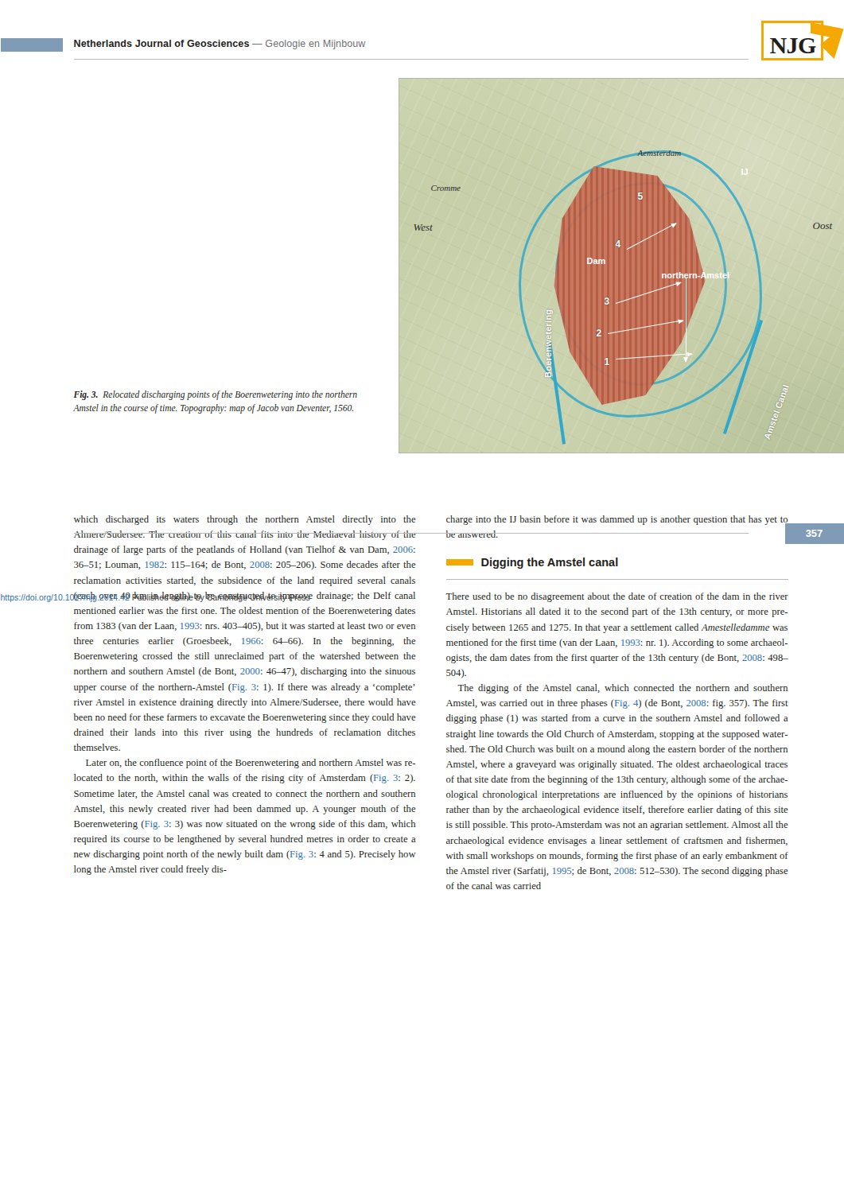Netherlands Journal of Geosciences — Geologie en Mijnbouw
NJG
Aemsterdam IJ Cromme West Oost Dam northern-Amstel 5 4 3 2 1
Boerenwetering Amstel Canal
Fig. 3. Relocated discharging points of the Boerenwetering into the northern Amstel in the course of time. Topography: map of Jacob van Deventer, 1560.
which discharged its waters through the northern Amstel directly into the Almere/Sudersee. The creation of this canal fits into the Mediaeval history of the drainage of large parts of the peatlands of Holland (van Tielhof & van Dam, 2006: 36–51; Louman, 1982: 115–164; de Bont, 2008: 205–206). Some decades after the reclamation activities started, the subsidence of the land required several canals (each over 40 km in length) to be constructed to improve drainage; the Delf canal mentioned earlier was the first one. The oldest mention of the Boerenwetering dates from 1383 (van der Laan, 1993: nrs. 403–405), but it was started at least two or even three centuries earlier (Groesbeek, 1966: 64–66). In the beginning, the Boerenwetering crossed the still unreclaimed part of the watershed between the northern and southern Amstel (de Bont, 2000: 46–47), discharging into the sinuous upper course of the northern-Amstel (Fig. 3: 1). If there was already a ‘complete’ river Amstel in existence draining directly into Almere/Sudersee, there would have been no need for these farmers to excavate the Boerenwetering since they could have drained their lands into this river using the hundreds of reclamation ditches themselves.
Later on, the confluence point of the Boerenwetering and northern Amstel was relocated to the north, within the walls of the rising city of Amsterdam (Fig. 3: 2). Sometime later, the Amstel canal was created to connect the northern and southern Amstel, this newly created river had been dammed up. A younger mouth of the Boerenwetering (Fig. 3: 3) was now situated on the wrong side of this dam, which required its course to be lengthened by several hundred metres in order to create a new discharging point north of the newly built dam (Fig. 3: 4 and 5). Precisely how long the Amstel river could freely dis-
charge into the IJ basin before it was dammed up is another question that has yet to be answered.
Digging the Amstel canal
There used to be no disagreement about the date of creation of the dam in the river Amstel. Historians all dated it to the second part of the 13th century, or more precisely between 1265 and 1275. In that year a settlement called Amestelledamme was mentioned for the first time (van der Laan, 1993: nr. 1). According to some archaeologists, the dam dates from the first quarter of the 13th century (de Bont, 2008: 498–504).
The digging of the Amstel canal, which connected the northern and southern Amstel, was carried out in three phases (Fig. 4) (de Bont, 2008: fig. 357). The first digging phase (1) was started from a curve in the southern Amstel and followed a straight line towards the Old Church of Amsterdam, stopping at the supposed watershed. The Old Church was built on a mound along the eastern border of the northern Amstel, where a graveyard was originally situated. The oldest archaeological traces of that site date from the beginning of the 13th century, although some of the archaeological chronological interpretations are influenced by the opinions of historians rather than by the archaeological evidence itself, therefore earlier dating of this site is still possible. This proto-Amsterdam was not an agrarian settlement. Almost all the archaeological evidence envisages a linear settlement of craftsmen and fishermen, with small workshops on mounds, forming the first phase of an early embankment of the Amstel river (Sarfatij, 1995; de Bont, 2008: 512–530). The second digging phase of the canal was carried
357
https://doi.org/10.1017/njg.2014.42 Published online by Cambridge University Press